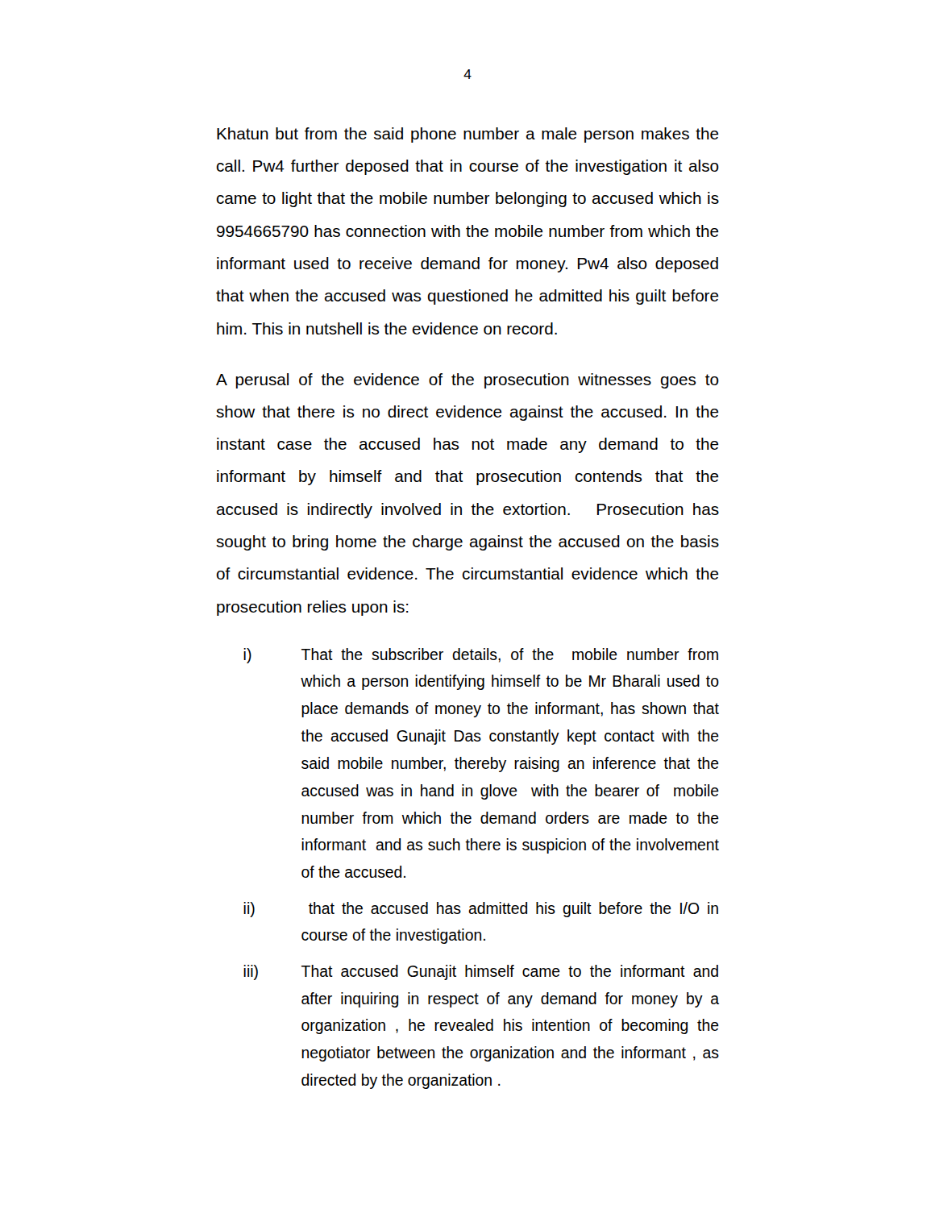4
Khatun but from the said phone number a male person makes the call. Pw4 further deposed that in course of the investigation it also came to light that the mobile number belonging to accused which is 9954665790 has connection with the mobile number from which the informant used to receive demand for money. Pw4 also deposed that when the accused was questioned he admitted his guilt before him. This in nutshell is the evidence on record.
A perusal of the evidence of the prosecution witnesses goes to show that there is no direct evidence against the accused. In the instant case the accused has not made any demand to the informant by himself and that prosecution contends that the accused is indirectly involved in the extortion. Prosecution has sought to bring home the charge against the accused on the basis of circumstantial evidence. The circumstantial evidence which the prosecution relies upon is:
i) That the subscriber details, of the mobile number from which a person identifying himself to be Mr Bharali used to place demands of money to the informant, has shown that the accused Gunajit Das constantly kept contact with the said mobile number, thereby raising an inference that the accused was in hand in glove with the bearer of mobile number from which the demand orders are made to the informant and as such there is suspicion of the involvement of the accused.
ii) that the accused has admitted his guilt before the I/O in course of the investigation.
iii) That accused Gunajit himself came to the informant and after inquiring in respect of any demand for money by a organization , he revealed his intention of becoming the negotiator between the organization and the informant , as directed by the organization .